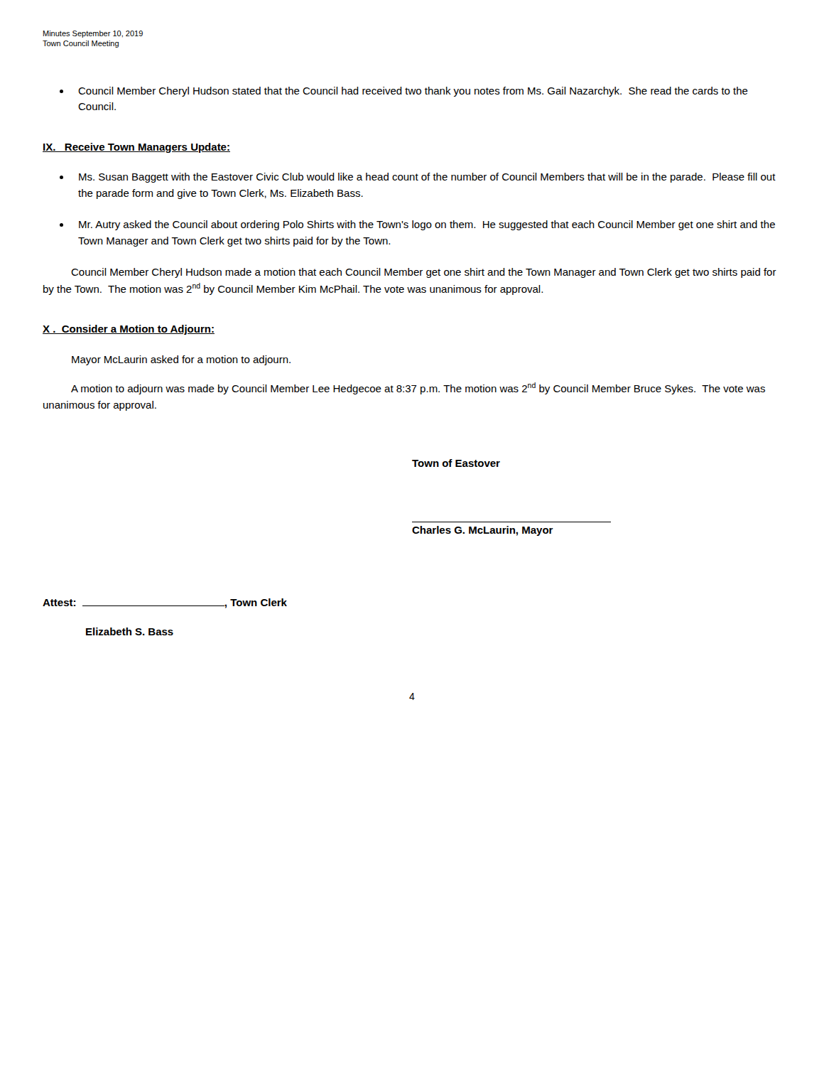Minutes September 10, 2019
Town Council Meeting
Council Member Cheryl Hudson stated that the Council had received two thank you notes from Ms. Gail Nazarchyk. She read the cards to the Council.
IX. Receive Town Managers Update:
Ms. Susan Baggett with the Eastover Civic Club would like a head count of the number of Council Members that will be in the parade. Please fill out the parade form and give to Town Clerk, Ms. Elizabeth Bass.
Mr. Autry asked the Council about ordering Polo Shirts with the Town's logo on them. He suggested that each Council Member get one shirt and the Town Manager and Town Clerk get two shirts paid for by the Town.
Council Member Cheryl Hudson made a motion that each Council Member get one shirt and the Town Manager and Town Clerk get two shirts paid for by the Town. The motion was 2nd by Council Member Kim McPhail. The vote was unanimous for approval.
X . Consider a Motion to Adjourn:
Mayor McLaurin asked for a motion to adjourn.
A motion to adjourn was made by Council Member Lee Hedgecoe at 8:37 p.m. The motion was 2nd by Council Member Bruce Sykes. The vote was unanimous for approval.
Town of Eastover
Charles G. McLaurin, Mayor
Attest: , Town Clerk
Elizabeth S. Bass
4